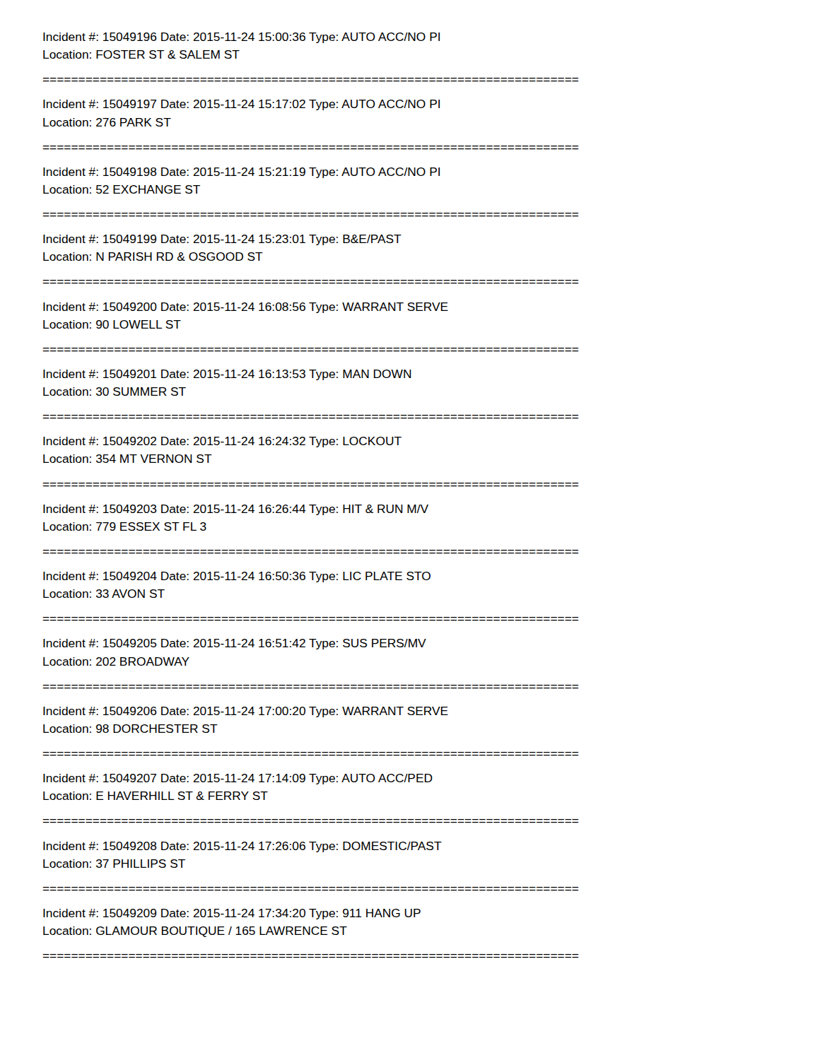Incident #: 15049196 Date: 2015-11-24 15:00:36 Type: AUTO ACC/NO PI
Location: FOSTER ST & SALEM ST
===========================================================================
Incident #: 15049197 Date: 2015-11-24 15:17:02 Type: AUTO ACC/NO PI
Location: 276 PARK ST
===========================================================================
Incident #: 15049198 Date: 2015-11-24 15:21:19 Type: AUTO ACC/NO PI
Location: 52 EXCHANGE ST
===========================================================================
Incident #: 15049199 Date: 2015-11-24 15:23:01 Type: B&E/PAST
Location: N PARISH RD & OSGOOD ST
===========================================================================
Incident #: 15049200 Date: 2015-11-24 16:08:56 Type: WARRANT SERVE
Location: 90 LOWELL ST
===========================================================================
Incident #: 15049201 Date: 2015-11-24 16:13:53 Type: MAN DOWN
Location: 30 SUMMER ST
===========================================================================
Incident #: 15049202 Date: 2015-11-24 16:24:32 Type: LOCKOUT
Location: 354 MT VERNON ST
===========================================================================
Incident #: 15049203 Date: 2015-11-24 16:26:44 Type: HIT & RUN M/V
Location: 779 ESSEX ST FL 3
===========================================================================
Incident #: 15049204 Date: 2015-11-24 16:50:36 Type: LIC PLATE STO
Location: 33 AVON ST
===========================================================================
Incident #: 15049205 Date: 2015-11-24 16:51:42 Type: SUS PERS/MV
Location: 202 BROADWAY
===========================================================================
Incident #: 15049206 Date: 2015-11-24 17:00:20 Type: WARRANT SERVE
Location: 98 DORCHESTER ST
===========================================================================
Incident #: 15049207 Date: 2015-11-24 17:14:09 Type: AUTO ACC/PED
Location: E HAVERHILL ST & FERRY ST
===========================================================================
Incident #: 15049208 Date: 2015-11-24 17:26:06 Type: DOMESTIC/PAST
Location: 37 PHILLIPS ST
===========================================================================
Incident #: 15049209 Date: 2015-11-24 17:34:20 Type: 911 HANG UP
Location: GLAMOUR BOUTIQUE / 165 LAWRENCE ST
===========================================================================